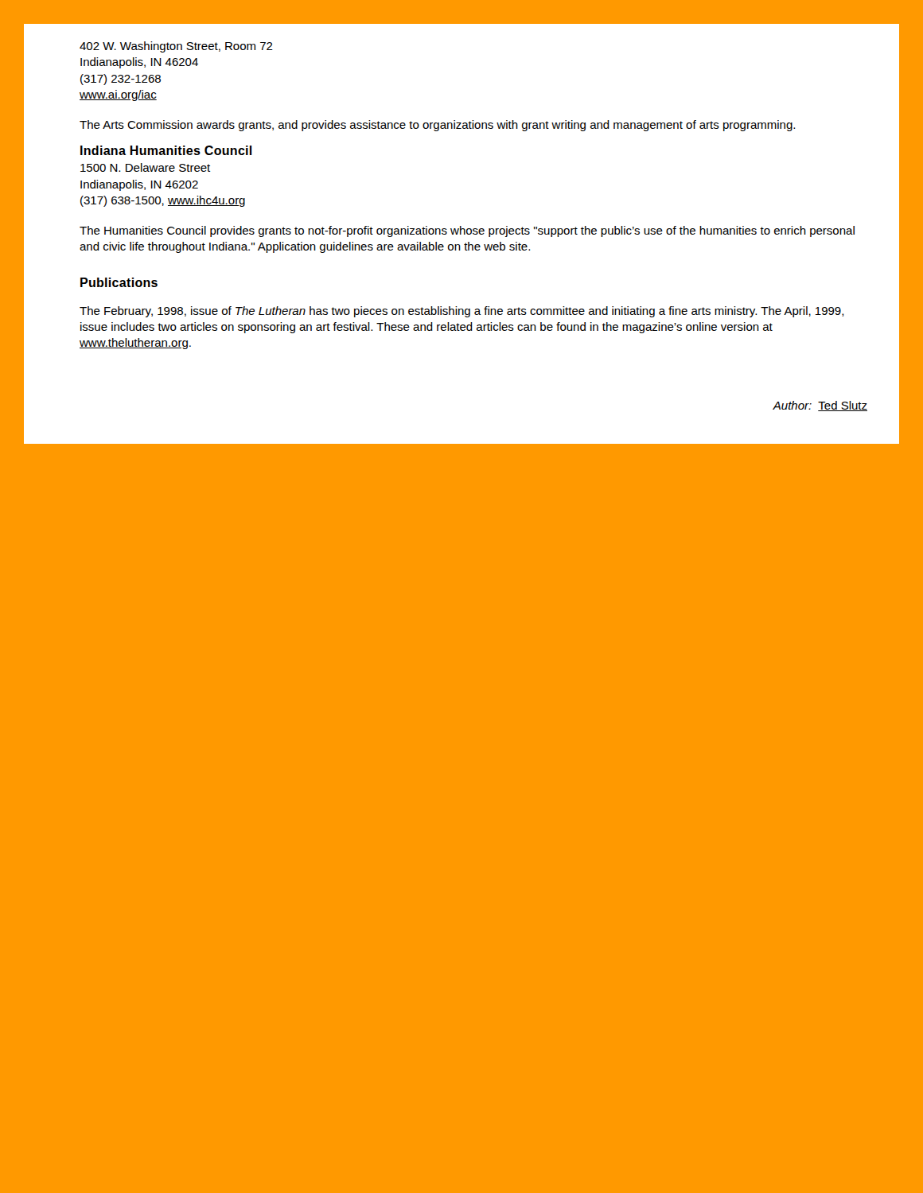402 W. Washington Street, Room 72
Indianapolis, IN 46204
(317) 232-1268
www.ai.org/iac
The Arts Commission awards grants, and provides assistance to organizations with grant writing and management of arts programming.
Indiana Humanities Council
1500 N. Delaware Street
Indianapolis, IN 46202
(317) 638-1500, www.ihc4u.org
The Humanities Council provides grants to not-for-profit organizations whose projects "support the public’s use of the humanities to enrich personal and civic life throughout Indiana." Application guidelines are available on the web site.
Publications
The February, 1998, issue of The Lutheran has two pieces on establishing a fine arts committee and initiating a fine arts ministry. The April, 1999, issue includes two articles on sponsoring an art festival. These and related articles can be found in the magazine’s online version at www.thelutheran.org.
Author: Ted Slutz